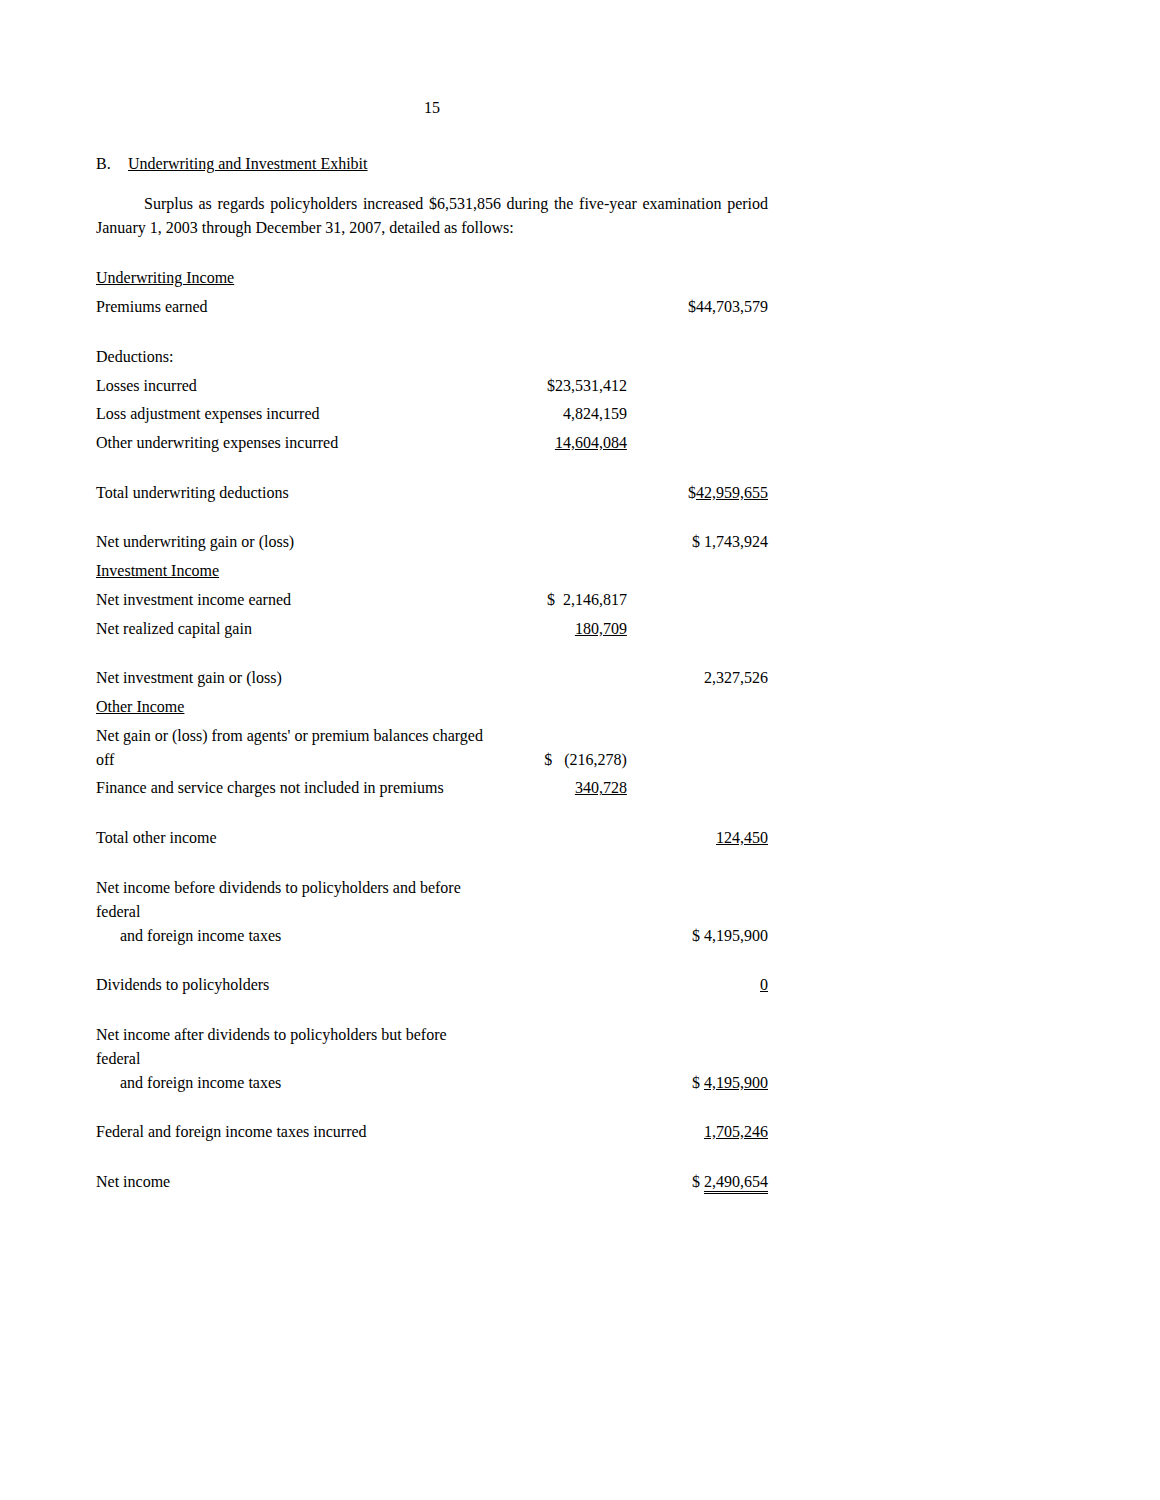15
B. Underwriting and Investment Exhibit
Surplus as regards policyholders increased $6,531,856 during the five-year examination period January 1, 2003 through December 31, 2007, detailed as follows:
| Underwriting Income | | |
| Premiums earned | | $44,703,579 |
| Deductions: | | |
| Losses incurred | $23,531,412 | |
| Loss adjustment expenses incurred | 4,824,159 | |
| Other underwriting expenses incurred | 14,604,084 | |
| Total underwriting deductions | | $ 42,959,655 |
| Net underwriting gain or (loss) | | $ 1,743,924 |
| Investment Income | | |
| Net investment income earned | $ 2,146,817 | |
| Net realized capital gain | 180,709 | |
| Net investment gain or (loss) | | 2,327,526 |
| Other Income | | |
| Net gain or (loss) from agents' or premium balances charged off | $ (216,278) | |
| Finance and service charges not included in premiums | 340,728 | |
| Total other income | | 124,450 |
| Net income before dividends to policyholders and before federal and foreign income taxes | | $ 4,195,900 |
| Dividends to policyholders | | 0 |
| Net income after dividends to policyholders but before federal and foreign income taxes | | $ 4,195,900 |
| Federal and foreign income taxes incurred | | 1,705,246 |
| Net income | | $ 2,490,654 |